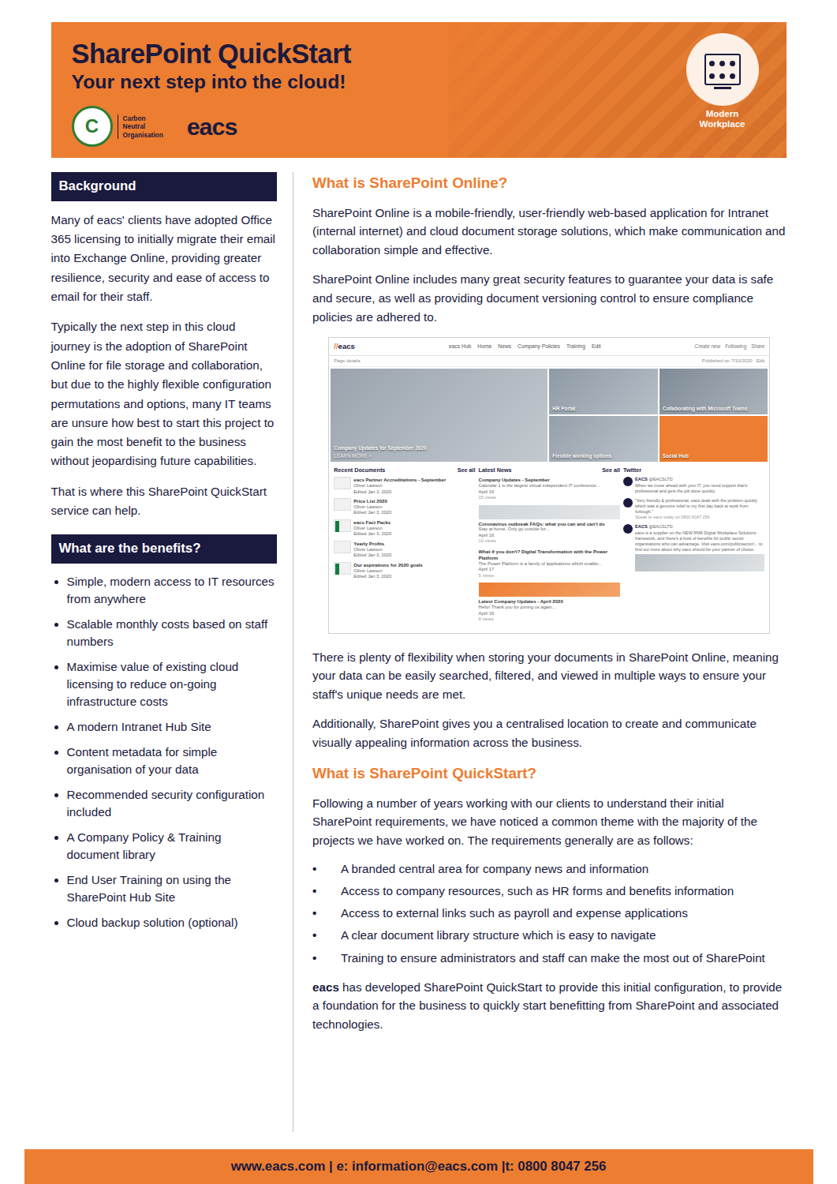Modern
Workplace
SharePoint QuickStart
Your next step into the cloud!
C
Carbon
Neutral
Organisation
//eacs
Background
Many of eacs' clients have adopted Office 365 licensing to initially migrate their email into Exchange Online, providing greater resilience, security and ease of access to email for their staff.
Typically the next step in this cloud journey is the adoption of SharePoint Online for file storage and collaboration, but due to the highly flexible configuration permutations and options, many IT teams are unsure how best to start this project to gain the most benefit to the business without jeopardising future capabilities.
That is where this SharePoint QuickStart service can help.
What are the benefits?
Simple, modern access to IT resources from anywhere
Scalable monthly costs based on staff numbers
Maximise value of existing cloud licensing to reduce on-going infrastructure costs
A modern Intranet Hub Site
Content metadata for simple organisation of your data
Recommended security configuration included
A Company Policy & Training document library
End User Training on using the SharePoint Hub Site
Cloud backup solution (optional)
What is SharePoint Online?
SharePoint Online is a mobile-friendly, user-friendly web-based application for Intranet (internal internet) and cloud document storage solutions, which make communication and collaboration simple and effective.
SharePoint Online includes many great security features to guarantee your data is safe and secure, as well as providing document versioning control to ensure compliance policies are adhered to.
//eacs
eacs Hub Home News Company Policies Training Edit
Create new Following Share
Page details Published on 7/10/2020 Edit
Company Updates for September 2020
LEARN MORE >
HR Portal
Collaborating with Microsoft Teams
Flexible working options
Social Hub
Recent Documents See all
eacs Partner Accreditations - September Oliver Lawson
Edited Jan 3, 2020
Price List 2020 Oliver Lawson
Edited Jan 3, 2020
eacs Fact Packs Oliver Lawson
Edited Jan 3, 2020
Yearly Profits Oliver Lawson
Edited Jan 3, 2020
Our aspirations for 2020 goals Oliver Lawson
Edited Jan 3, 2020
Latest News See all
Company Updates - September Calendar 1 is the largest virtual independent IT conference...
April 16
15 views
Coronavirus outbreak FAQs: what you can and can't do Stay at home. Only go outside for...
April 16
10 views
What if you don't? Digital Transformation with the Power Platform The Power Platform is a family of applications which enable...
April 17
5 views
Latest Company Updates - April 2020 Hello! Thank you for joining us again...
April 16
8 views
Twitter
EACS @EACSLTD
When we move ahead with your IT, you need support that's professional and gets the job done quickly.
"Very friendly & professional, eacs dealt with the problem quickly which was a genuine relief to my first day back at work from furlough."
Speak to eacs today on 0800 8047 256
EACS @EACSLTD
eacs is a supplier on the NEW RM6 Digital Workplace Solutions framework, and there's a host of benefits for public sector organisations who can advantage. Visit eacs.com/publicsector/... to find out more about why eacs should be your partner of choice.
There is plenty of flexibility when storing your documents in SharePoint Online, meaning your data can be easily searched, filtered, and viewed in multiple ways to ensure your staff's unique needs are met.
Additionally, SharePoint gives you a centralised location to create and communicate visually appealing information across the business.
What is SharePoint QuickStart?
Following a number of years working with our clients to understand their initial SharePoint requirements, we have noticed a common theme with the majority of the projects we have worked on. The requirements generally are as follows:
A branded central area for company news and information
Access to company resources, such as HR forms and benefits information
Access to external links such as payroll and expense applications
A clear document library structure which is easy to navigate
Training to ensure administrators and staff can make the most out of SharePoint
eacs has developed SharePoint QuickStart to provide this initial configuration, to provide a foundation for the business to quickly start benefitting from SharePoint and associated technologies.
www.eacs.com | e: information@eacs.com |t: 0800 8047 256